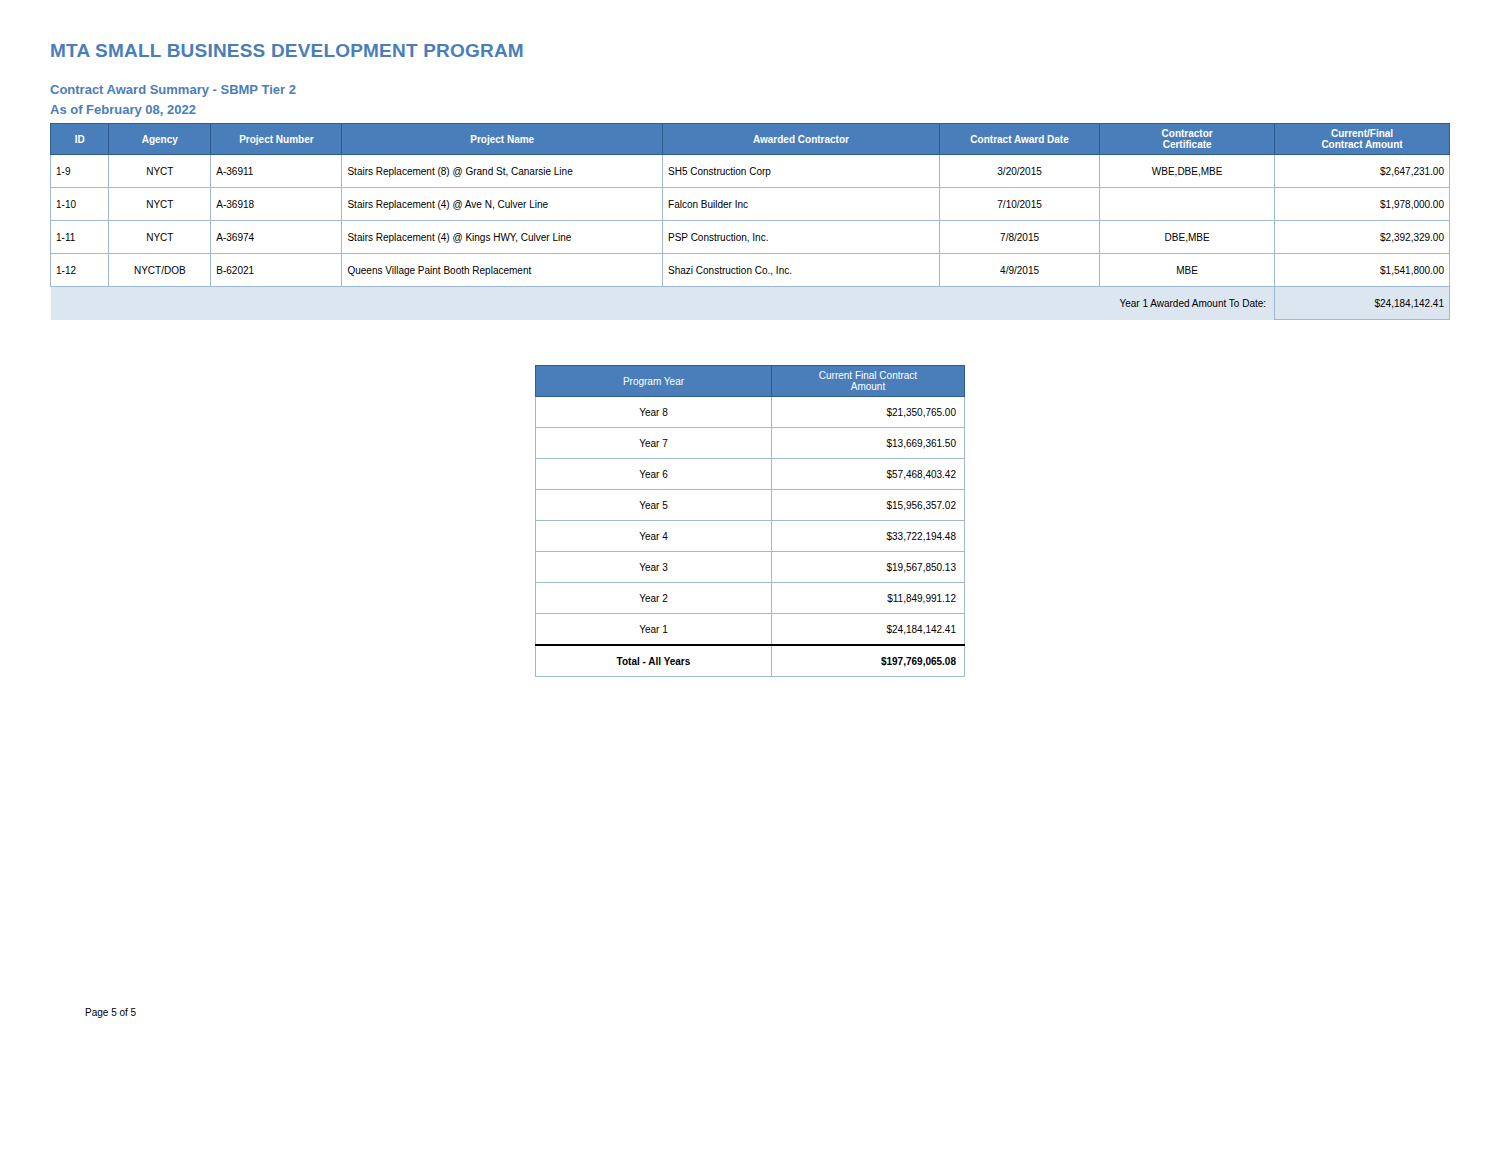MTA SMALL BUSINESS DEVELOPMENT PROGRAM
Contract Award Summary - SBMP Tier 2
As of February 08, 2022
| ID | Agency | Project Number | Project Name | Awarded Contractor | Contract Award Date | Contractor Certificate | Current/Final Contract Amount |
| --- | --- | --- | --- | --- | --- | --- | --- |
| 1-9 | NYCT | A-36911 | Stairs Replacement (8) @ Grand St, Canarsie Line | SH5 Construction Corp | 3/20/2015 | WBE,DBE,MBE | $2,647,231.00 |
| 1-10 | NYCT | A-36918 | Stairs Replacement (4) @ Ave N, Culver Line | Falcon Builder Inc | 7/10/2015 | | $1,978,000.00 |
| 1-11 | NYCT | A-36974 | Stairs Replacement (4) @ Kings HWY, Culver Line | PSP Construction, Inc. | 7/8/2015 | DBE,MBE | $2,392,329.00 |
| 1-12 | NYCT/DOB | B-62021 | Queens Village Paint Booth Replacement | Shazi Construction Co., Inc. | 4/9/2015 | MBE | $1,541,800.00 |
| Year 1 Awarded Amount To Date: | $24,184,142.41 |
| Program Year | Current Final Contract Amount |
| --- | --- |
| Year 8 | $21,350,765.00 |
| Year 7 | $13,669,361.50 |
| Year 6 | $57,468,403.42 |
| Year 5 | $15,956,357.02 |
| Year 4 | $33,722,194.48 |
| Year 3 | $19,567,850.13 |
| Year 2 | $11,849,991.12 |
| Year 1 | $24,184,142.41 |
| Total - All Years | $197,769,065.08 |
Page 5 of 5